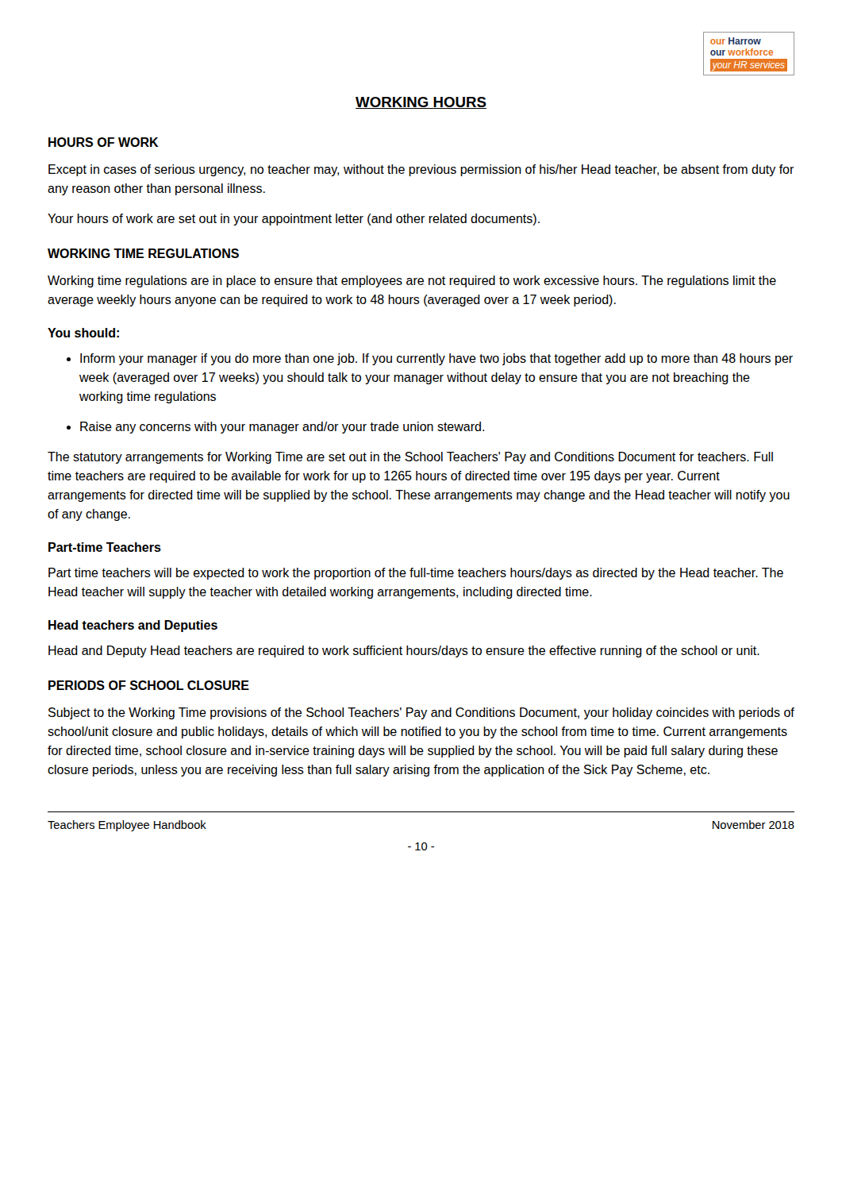our Harrow
our workforce
your HR services
WORKING HOURS
HOURS OF WORK
Except in cases of serious urgency, no teacher may, without the previous permission of his/her Head teacher, be absent from duty for any reason other than personal illness.
Your hours of work are set out in your appointment letter (and other related documents).
WORKING TIME REGULATIONS
Working time regulations are in place to ensure that employees are not required to work excessive hours. The regulations limit the average weekly hours anyone can be required to work to 48 hours (averaged over a 17 week period).
You should:
Inform your manager if you do more than one job. If you currently have two jobs that together add up to more than 48 hours per week (averaged over 17 weeks) you should talk to your manager without delay to ensure that you are not breaching the working time regulations
Raise any concerns with your manager and/or your trade union steward.
The statutory arrangements for Working Time are set out in the School Teachers' Pay and Conditions Document for teachers. Full time teachers are required to be available for work for up to 1265 hours of directed time over 195 days per year. Current arrangements for directed time will be supplied by the school. These arrangements may change and the Head teacher will notify you of any change.
Part-time Teachers
Part time teachers will be expected to work the proportion of the full-time teachers hours/days as directed by the Head teacher. The Head teacher will supply the teacher with detailed working arrangements, including directed time.
Head teachers and Deputies
Head and Deputy Head teachers are required to work sufficient hours/days to ensure the effective running of the school or unit.
PERIODS OF SCHOOL CLOSURE
Subject to the Working Time provisions of the School Teachers' Pay and Conditions Document, your holiday coincides with periods of school/unit closure and public holidays, details of which will be notified to you by the school from time to time. Current arrangements for directed time, school closure and in-service training days will be supplied by the school. You will be paid full salary during these closure periods, unless you are receiving less than full salary arising from the application of the Sick Pay Scheme, etc.
Teachers Employee Handbook November 2018
- 10 -